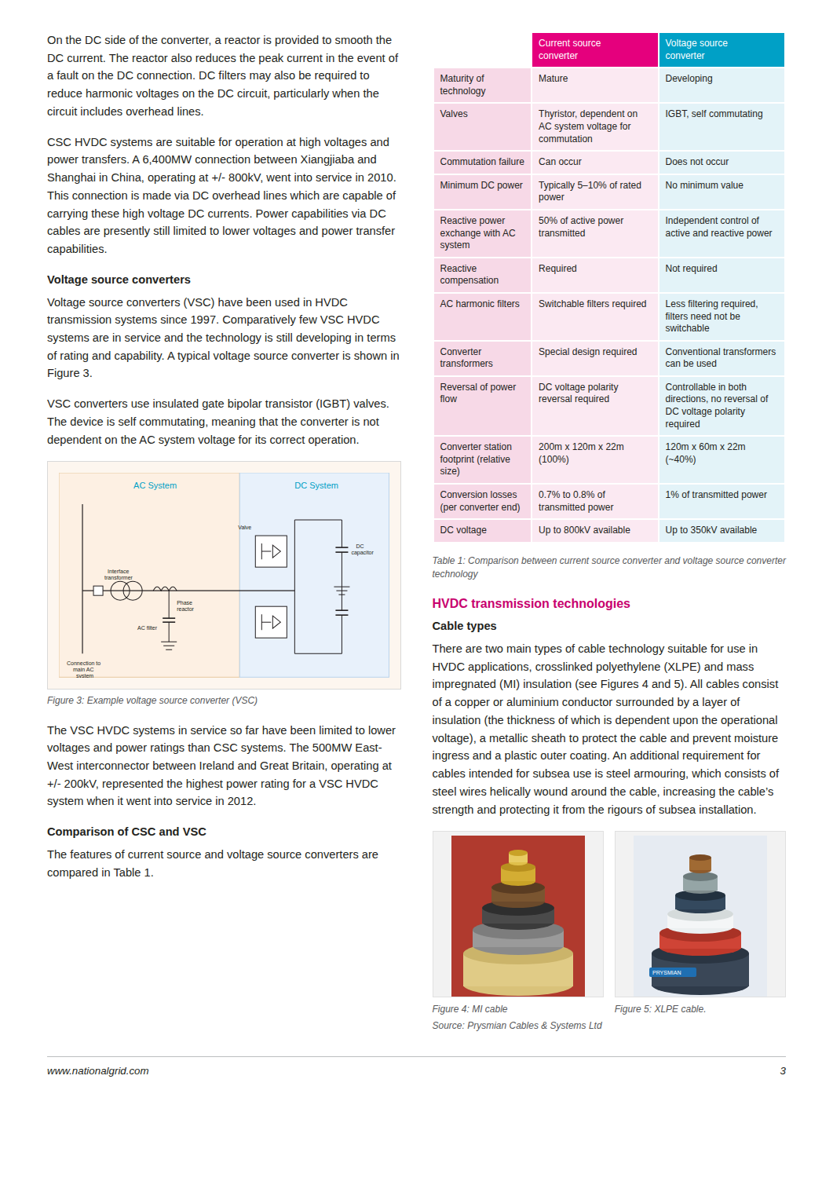On the DC side of the converter, a reactor is provided to smooth the DC current. The reactor also reduces the peak current in the event of a fault on the DC connection. DC filters may also be required to reduce harmonic voltages on the DC circuit, particularly when the circuit includes overhead lines.
CSC HVDC systems are suitable for operation at high voltages and power transfers. A 6,400MW connection between Xiangjiaba and Shanghai in China, operating at +/- 800kV, went into service in 2010. This connection is made via DC overhead lines which are capable of carrying these high voltage DC currents. Power capabilities via DC cables are presently still limited to lower voltages and power transfer capabilities.
Voltage source converters
Voltage source converters (VSC) have been used in HVDC transmission systems since 1997. Comparatively few VSC HVDC systems are in service and the technology is still developing in terms of rating and capability. A typical voltage source converter is shown in Figure 3.
VSC converters use insulated gate bipolar transistor (IGBT) valves. The device is self commutating, meaning that the converter is not dependent on the AC system voltage for its correct operation.
AC System DC System Connection to main AC system Interface transformer Phase reactor AC filter Valve DC capacitor
Figure 3: Example voltage source converter (VSC)
The VSC HVDC systems in service so far have been limited to lower voltages and power ratings than CSC systems. The 500MW East-West interconnector between Ireland and Great Britain, operating at +/- 200kV, represented the highest power rating for a VSC HVDC system when it went into service in 2012.
Comparison of CSC and VSC
The features of current source and voltage source converters are compared in Table 1.
| | Current source converter | Voltage source converter |
| --- | --- | --- |
| Maturity of technology | Mature | Developing |
| Valves | Thyristor, dependent on AC system voltage for commutation | IGBT, self commutating |
| Commutation failure | Can occur | Does not occur |
| Minimum DC power | Typically 5–10% of rated power | No minimum value |
| Reactive power exchange with AC system | 50% of active power transmitted | Independent control of active and reactive power |
| Reactive compensation | Required | Not required |
| AC harmonic filters | Switchable filters required | Less filtering required, filters need not be switchable |
| Converter transformers | Special design required | Conventional transformers can be used |
| Reversal of power flow | DC voltage polarity reversal required | Controllable in both directions, no reversal of DC voltage polarity required |
| Converter station footprint (relative size) | 200m x 120m x 22m (100%) | 120m x 60m x 22m (~40%) |
| Conversion losses (per converter end) | 0.7% to 0.8% of transmitted power | 1% of transmitted power |
| DC voltage | Up to 800kV available | Up to 350kV available |
Table 1: Comparison between current source converter and voltage source converter technology
HVDC transmission technologies
Cable types
There are two main types of cable technology suitable for use in HVDC applications, crosslinked polyethylene (XLPE) and mass impregnated (MI) insulation (see Figures 4 and 5). All cables consist of a copper or aluminium conductor surrounded by a layer of insulation (the thickness of which is dependent upon the operational voltage), a metallic sheath to protect the cable and prevent moisture ingress and a plastic outer coating. An additional requirement for cables intended for subsea use is steel armouring, which consists of steel wires helically wound around the cable, increasing the cable’s strength and protecting it from the rigours of subsea installation.
PRYSMIAN
Figure 4: MI cable
Figure 5: XLPE cable.
Source: Prysmian Cables & Systems Ltd
www.nationalgrid.com
3